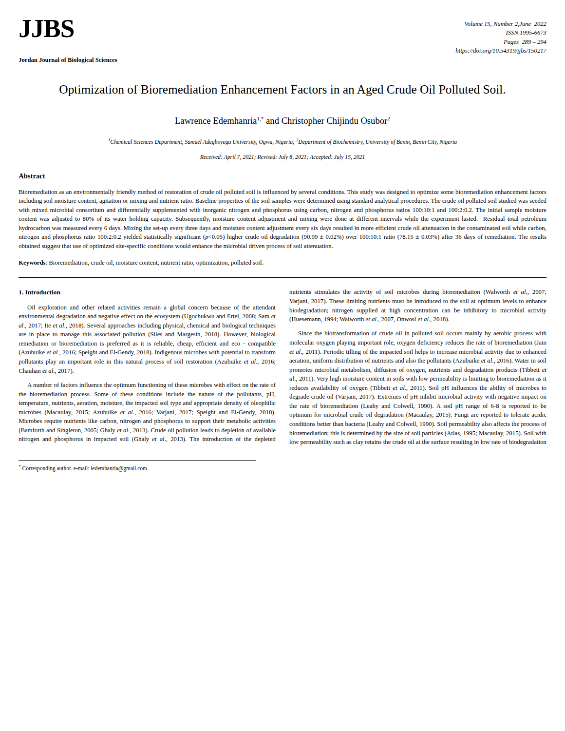JJBS
Volume 15, Number 2,June 2022
ISSN 1995-6673
Pages 289 – 294
https://doi.org/10.54319/jjbs/150217
Jordan Journal of Biological Sciences
Optimization of Bioremediation Enhancement Factors in an Aged Crude Oil Polluted Soil.
Lawrence Edemhanria1,* and Christopher Chijindu Osubor2
1Chemical Sciences Department, Samuel Adegboyega University, Ogwa, Nigeria; 2Department of Biochemistry, University of Benin, Benin City, Nigeria
Received: April 7, 2021; Revised: July 8, 2021; Accepted: July 15, 2021
Abstract
Bioremediation as an environmentally friendly method of restoration of crude oil polluted soil is influenced by several conditions. This study was designed to optimize some bioremediation enhancement factors including soil moisture content, agitation or mixing and nutrient ratio. Baseline properties of the soil samples were determined using standard analytical procedures. The crude oil polluted soil studied was seeded with mixed microbial consortium and differentially supplemented with inorganic nitrogen and phosphorus using carbon, nitrogen and phosphorus ratios 100:10:1 and 100:2:0.2. The initial sample moisture content was adjusted to 80% of its water holding capacity. Subsequently, moisture content adjustment and mixing were done at different intervals while the experiment lasted. Residual total petroleum hydrocarbon was measured every 6 days. Mixing the set-up every three days and moisture content adjustment every six days resulted in more efficient crude oil attenuation in the contaminated soil while carbon, nitrogen and phosphorus ratio 100:2:0.2 yielded statistically significant (p<0.05) higher crude oil degradation (90.99 ± 0.02%) over 100:10:1 ratio (78.15 ± 0.03%) after 36 days of remediation. The results obtained suggest that use of optimized site-specific conditions would enhance the microbial driven process of soil attenuation.
Keywords: Bioremediation, crude oil, moisture content, nutrient ratio, optimization, polluted soil.
1. Introduction
Oil exploration and other related activities remain a global concern because of the attendant environmental degradation and negative effect on the ecosystem (Ugochukwu and Ertel, 2008; Sam et al., 2017; Ite et al., 2018). Several approaches including physical, chemical and biological techniques are in place to manage this associated pollution (Siles and Margesin, 2018). However, biological remediation or bioremediation is preferred as it is reliable, cheap, efficient and eco - compatible (Azubuike et al., 2016; Speight and El-Gendy, 2018). Indigenous microbes with potential to transform pollutants play an important role in this natural process of soil restoration (Azubuike et al., 2016; Chauhan et al., 2017).
A number of factors influence the optimum functioning of these microbes with effect on the rate of the bioremediation process. Some of these conditions include the nature of the pollutants, pH, temperature, nutrients, aeration, moisture, the impacted soil type and appropriate density of oleophilic microbes (Macaulay, 2015; Azubuike et al., 2016; Varjani, 2017; Speight and El-Gendy, 2018). Microbes require nutrients like carbon, nitrogen and phosphorus to support their metabolic activities (Bamforth and Singleton, 2005; Ghaly et al., 2013). Crude oil pollution leads to depletion of available nitrogen and phosphorus in impacted soil (Ghaly et al., 2013). The introduction of the depleted nutrients stimulates the activity of soil microbes during bioremediation (Walworth et al., 2007; Varjani, 2017). These limiting nutrients must be introduced to the soil at optimum levels to enhance biodegradation; nitrogen supplied at high concentration can be inhibitory to microbial activity (Huesemann, 1994; Walworth et al., 2007, Onwosi et al., 2018).
Since the biotransformation of crude oil in polluted soil occurs mainly by aerobic process with molecular oxygen playing important role, oxygen deficiency reduces the rate of bioremediation (Jain et al., 2011). Periodic tilling of the impacted soil helps to increase microbial activity due to enhanced aeration, uniform distribution of nutrients and also the pollutants (Azubuike et al., 2016). Water in soil promotes microbial metabolism, diffusion of oxygen, nutrients and degradation products (Tibbett et al., 2011). Very high moisture content in soils with low permeability is limiting to bioremediation as it reduces availability of oxygen (Tibbett et al., 2011). Soil pH influences the ability of microbes to degrade crude oil (Varjani, 2017). Extremes of pH inhibit microbial activity with negative impact on the rate of bioremediation (Leahy and Colwell, 1990). A soil pH range of 6-8 is reported to be optimum for microbial crude oil degradation (Macaulay, 2015). Fungi are reported to tolerate acidic conditions better than bacteria (Leahy and Colwell, 1990). Soil permeability also affects the process of bioremediation; this is determined by the size of soil particles (Atlas, 1995; Macaulay, 2015). Soil with low permeability such as clay retains the crude oil at the surface resulting in low rate of biodegradation
* Corresponding author. e-mail: ledemhanria@gmail.com.